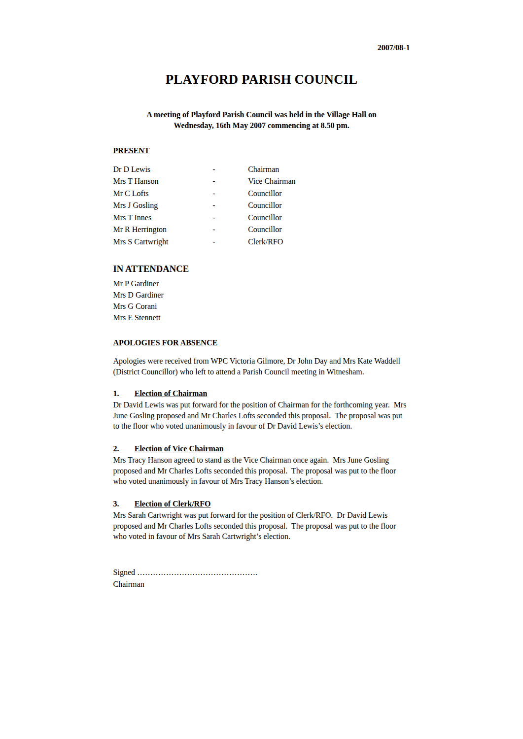2007/08-1
PLAYFORD PARISH COUNCIL
A meeting of Playford Parish Council was held in the Village Hall on
Wednesday, 16th May 2007 commencing at 8.50 pm.
PRESENT
| Dr D Lewis | - | Chairman |
| Mrs T Hanson | - | Vice Chairman |
| Mr C Lofts | - | Councillor |
| Mrs J Gosling | - | Councillor |
| Mrs T Innes | - | Councillor |
| Mr R Herrington | - | Councillor |
| Mrs S Cartwright | - | Clerk/RFO |
IN ATTENDANCE
Mr P Gardiner
Mrs D Gardiner
Mrs G Corani
Mrs E Stennett
APOLOGIES FOR ABSENCE
Apologies were received from WPC Victoria Gilmore, Dr John Day and Mrs Kate Waddell (District Councillor) who left to attend a Parish Council meeting in Witnesham.
1. Election of Chairman
Dr David Lewis was put forward for the position of Chairman for the forthcoming year. Mrs June Gosling proposed and Mr Charles Lofts seconded this proposal. The proposal was put to the floor who voted unanimously in favour of Dr David Lewis’s election.
2. Election of Vice Chairman
Mrs Tracy Hanson agreed to stand as the Vice Chairman once again. Mrs June Gosling proposed and Mr Charles Lofts seconded this proposal. The proposal was put to the floor who voted unanimously in favour of Mrs Tracy Hanson’s election.
3. Election of Clerk/RFO
Mrs Sarah Cartwright was put forward for the position of Clerk/RFO. Dr David Lewis proposed and Mr Charles Lofts seconded this proposal. The proposal was put to the floor who voted in favour of Mrs Sarah Cartwright’s election.
Signed ……………………………………….
Chairman